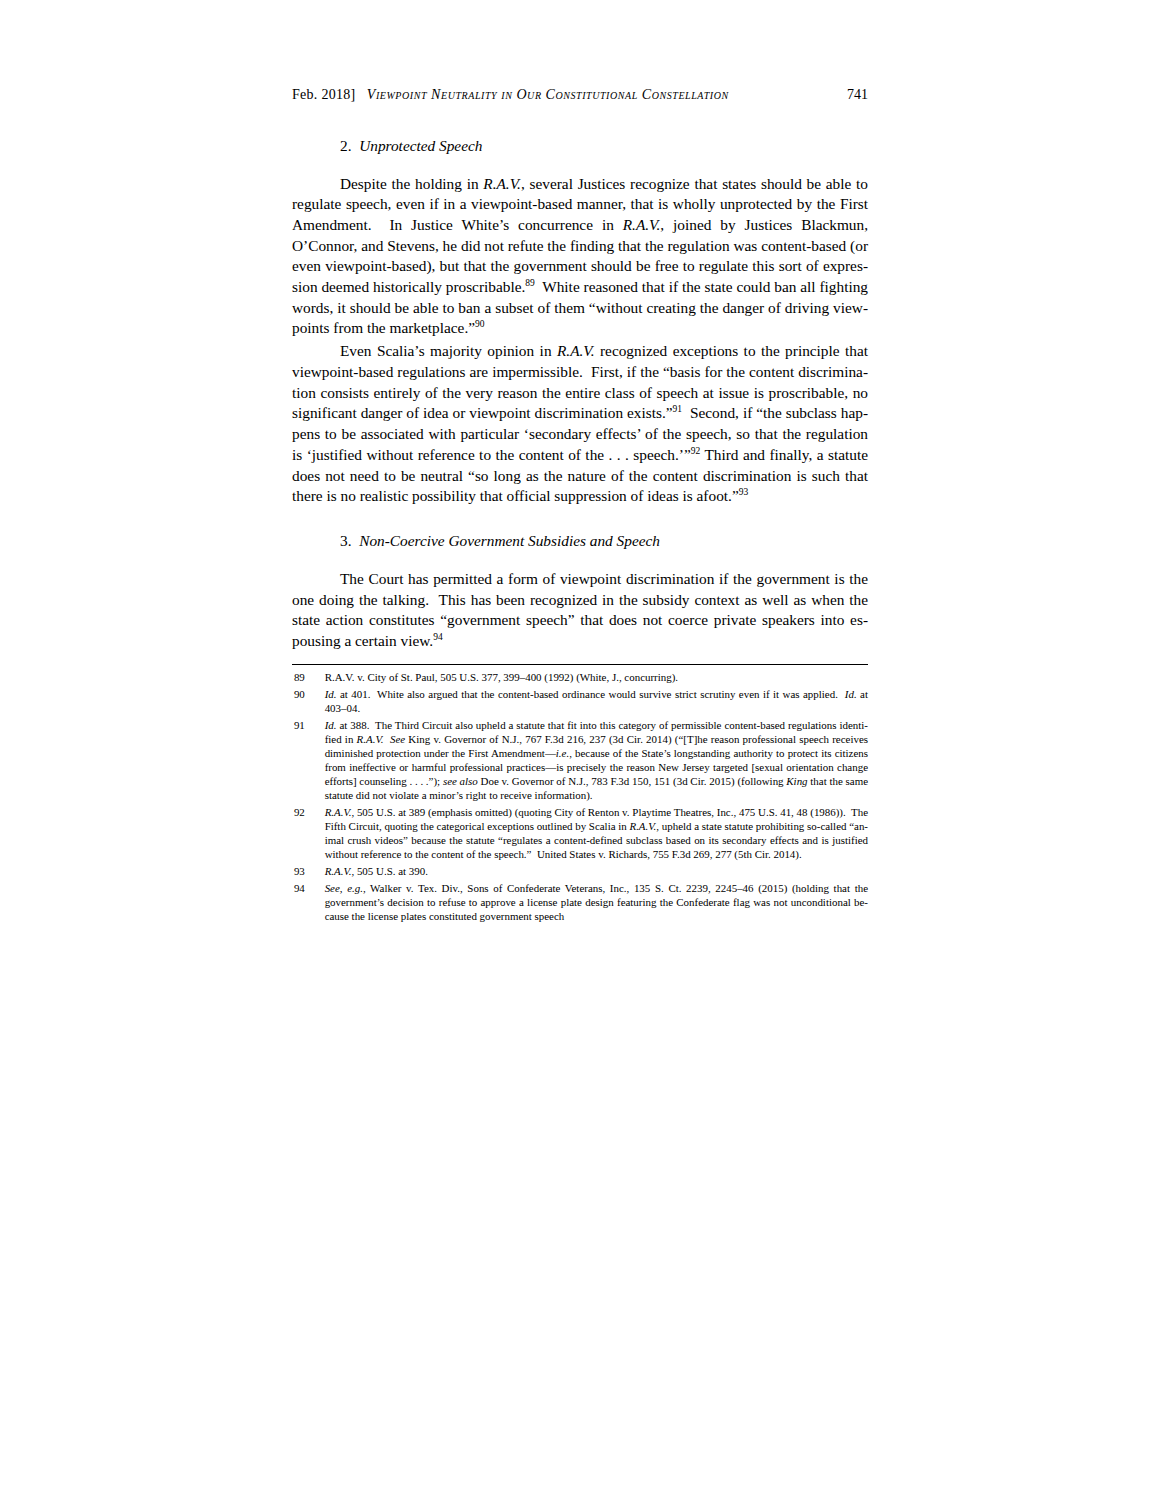Feb. 2018] Viewpoint Neutrality in Our Constitutional Constellation 741
2. Unprotected Speech
Despite the holding in R.A.V., several Justices recognize that states should be able to regulate speech, even if in a viewpoint-based manner, that is wholly unprotected by the First Amendment. In Justice White’s concurrence in R.A.V., joined by Justices Blackmun, O’Connor, and Stevens, he did not refute the finding that the regulation was content-based (or even viewpoint-based), but that the government should be free to regulate this sort of expression deemed historically proscribable.89 White reasoned that if the state could ban all fighting words, it should be able to ban a subset of them “without creating the danger of driving viewpoints from the marketplace.”90
Even Scalia’s majority opinion in R.A.V. recognized exceptions to the principle that viewpoint-based regulations are impermissible. First, if the “basis for the content discrimination consists entirely of the very reason the entire class of speech at issue is proscribable, no significant danger of idea or viewpoint discrimination exists.”91 Second, if “the subclass happens to be associated with particular ‘secondary effects’ of the speech, so that the regulation is ‘justified without reference to the content of the . . . speech.’”92 Third and finally, a statute does not need to be neutral “so long as the nature of the content discrimination is such that there is no realistic possibility that official suppression of ideas is afoot.”93
3. Non-Coercive Government Subsidies and Speech
The Court has permitted a form of viewpoint discrimination if the government is the one doing the talking. This has been recognized in the subsidy context as well as when the state action constitutes “government speech” that does not coerce private speakers into espousing a certain view.94
89
R.A.V. v. City of St. Paul, 505 U.S. 377, 399–400 (1992) (White, J., concurring).
90
Id. at 401. White also argued that the content-based ordinance would survive strict scrutiny even if it was applied. Id. at 403–04.
91
Id. at 388. The Third Circuit also upheld a statute that fit into this category of permissible content-based regulations identified in R.A.V. See King v. Governor of N.J., 767 F.3d 216, 237 (3d Cir. 2014) (“[T]he reason professional speech receives diminished protection under the First Amendment—i.e., because of the State’s longstanding authority to protect its citizens from ineffective or harmful professional practices—is precisely the reason New Jersey targeted [sexual orientation change efforts] counseling . . . .”); see also Doe v. Governor of N.J., 783 F.3d 150, 151 (3d Cir. 2015) (following King that the same statute did not violate a minor’s right to receive information).
92
R.A.V., 505 U.S. at 389 (emphasis omitted) (quoting City of Renton v. Playtime Theatres, Inc., 475 U.S. 41, 48 (1986)). The Fifth Circuit, quoting the categorical exceptions outlined by Scalia in R.A.V., upheld a state statute prohibiting so-called “animal crush videos” because the statute “regulates a content-defined subclass based on its secondary effects and is justified without reference to the content of the speech.” United States v. Richards, 755 F.3d 269, 277 (5th Cir. 2014).
93
R.A.V., 505 U.S. at 390.
94
See, e.g., Walker v. Tex. Div., Sons of Confederate Veterans, Inc., 135 S. Ct. 2239, 2245–46 (2015) (holding that the government’s decision to refuse to approve a license plate design featuring the Confederate flag was not unconditional because the license plates constituted government speech